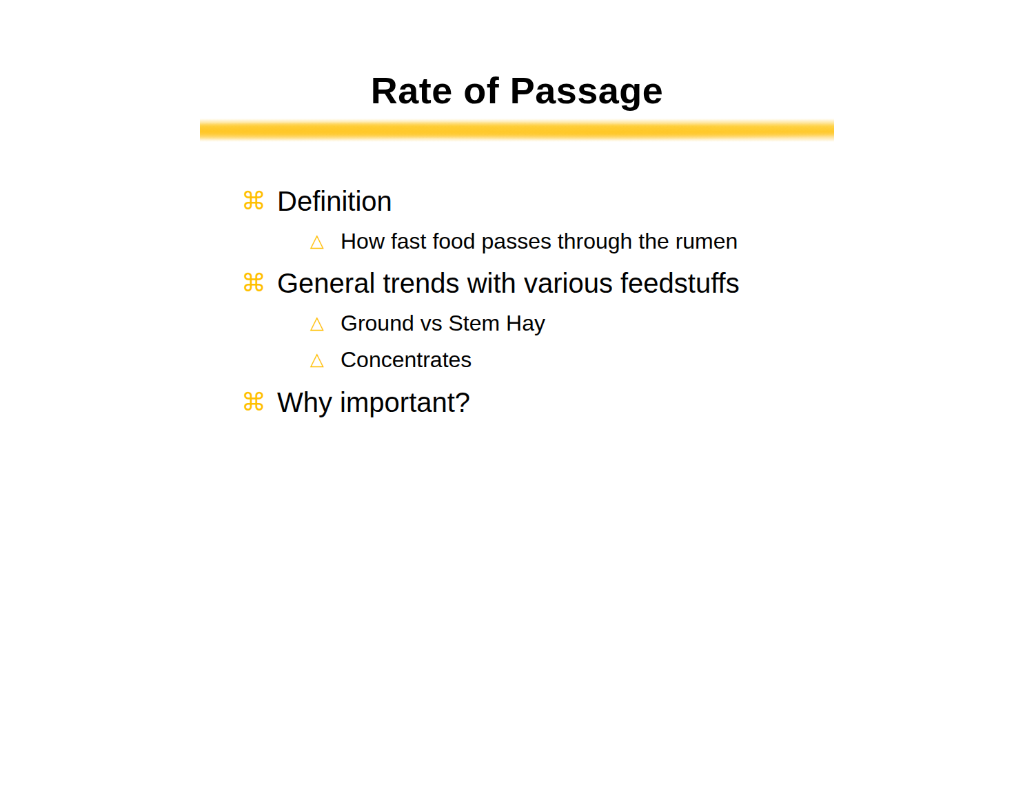Rate of Passage
Definition
How fast food passes through the rumen
General trends with various feedstuffs
Ground vs Stem Hay
Concentrates
Why important?